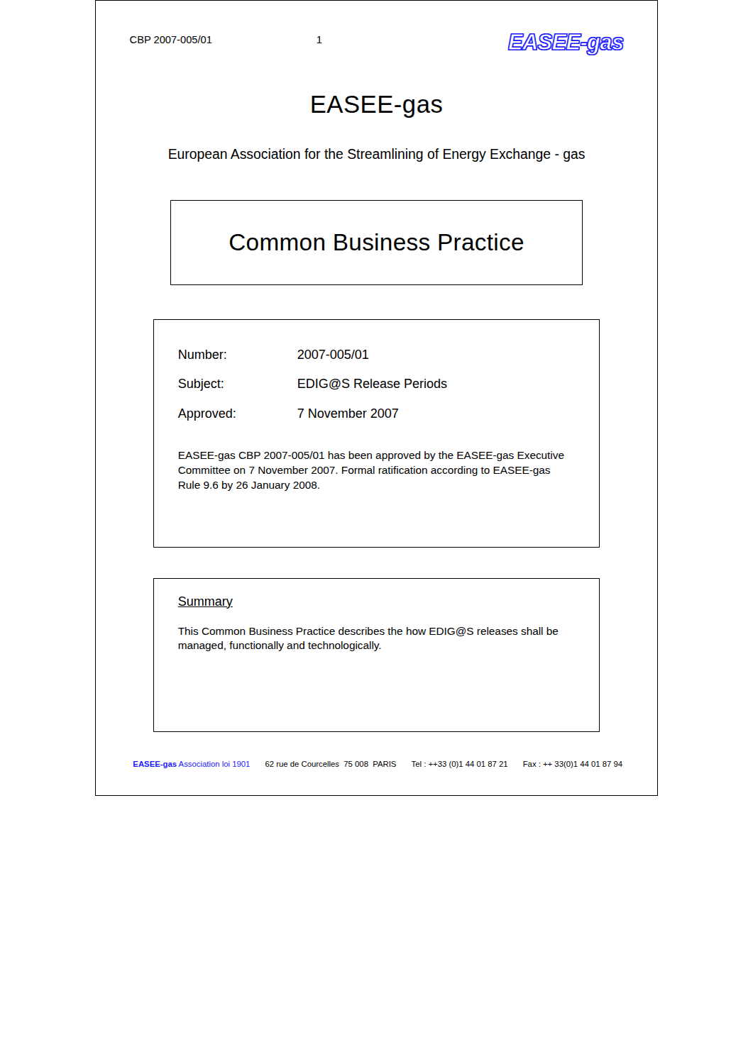CBP 2007-005/01
1
EASEE-gas
EASEE-gas
European Association for the Streamlining of Energy Exchange - gas
Common Business Practice
| Number: | 2007-005/01 |
| Subject: | EDIG@S Release Periods |
| Approved: | 7 November 2007 |
EASEE-gas CBP 2007-005/01 has been approved by the EASEE-gas Executive Committee on 7 November 2007. Formal ratification according to EASEE-gas Rule 9.6 by 26 January 2008.
Summary
This Common Business Practice describes the how EDIG@S releases shall be managed, functionally and technologically.
EASEE-gas Association loi 1901 62 rue de Courcelles 75 008 PARIS Tel : ++33 (0)1 44 01 87 21 Fax : ++ 33(0)1 44 01 87 94